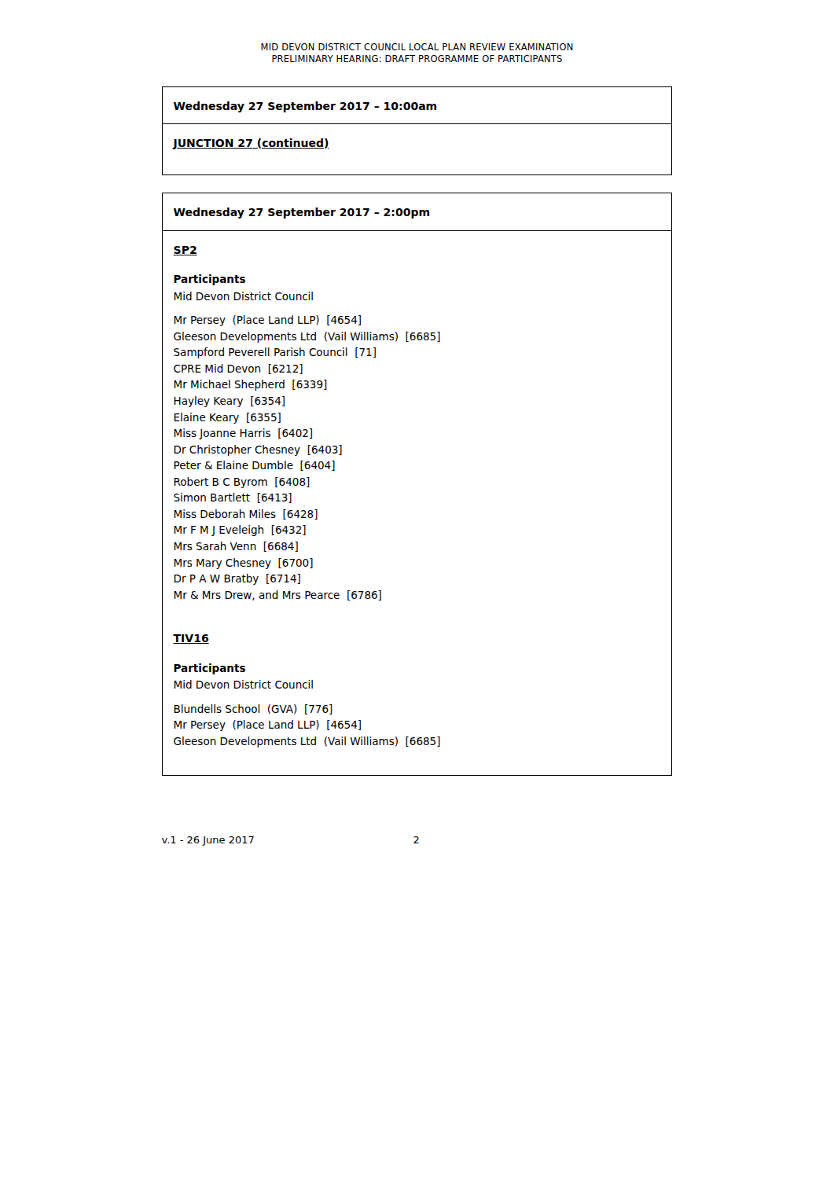MID DEVON DISTRICT COUNCIL LOCAL PLAN REVIEW EXAMINATION
PRELIMINARY HEARING: DRAFT PROGRAMME OF PARTICIPANTS
Wednesday 27 September 2017 – 10:00am
JUNCTION 27 (continued)
Wednesday 27 September 2017 – 2:00pm
SP2
Participants
Mid Devon District Council
Mr Persey (Place Land LLP) [4654]
Gleeson Developments Ltd (Vail Williams) [6685]
Sampford Peverell Parish Council [71]
CPRE Mid Devon [6212]
Mr Michael Shepherd [6339]
Hayley Keary [6354]
Elaine Keary [6355]
Miss Joanne Harris [6402]
Dr Christopher Chesney [6403]
Peter & Elaine Dumble [6404]
Robert B C Byrom [6408]
Simon Bartlett [6413]
Miss Deborah Miles [6428]
Mr F M J Eveleigh [6432]
Mrs Sarah Venn [6684]
Mrs Mary Chesney [6700]
Dr P A W Bratby [6714]
Mr & Mrs Drew, and Mrs Pearce [6786]
TIV16
Participants
Mid Devon District Council
Blundells School (GVA) [776]
Mr Persey (Place Land LLP) [4654]
Gleeson Developments Ltd (Vail Williams) [6685]
v.1 - 26 June 20172